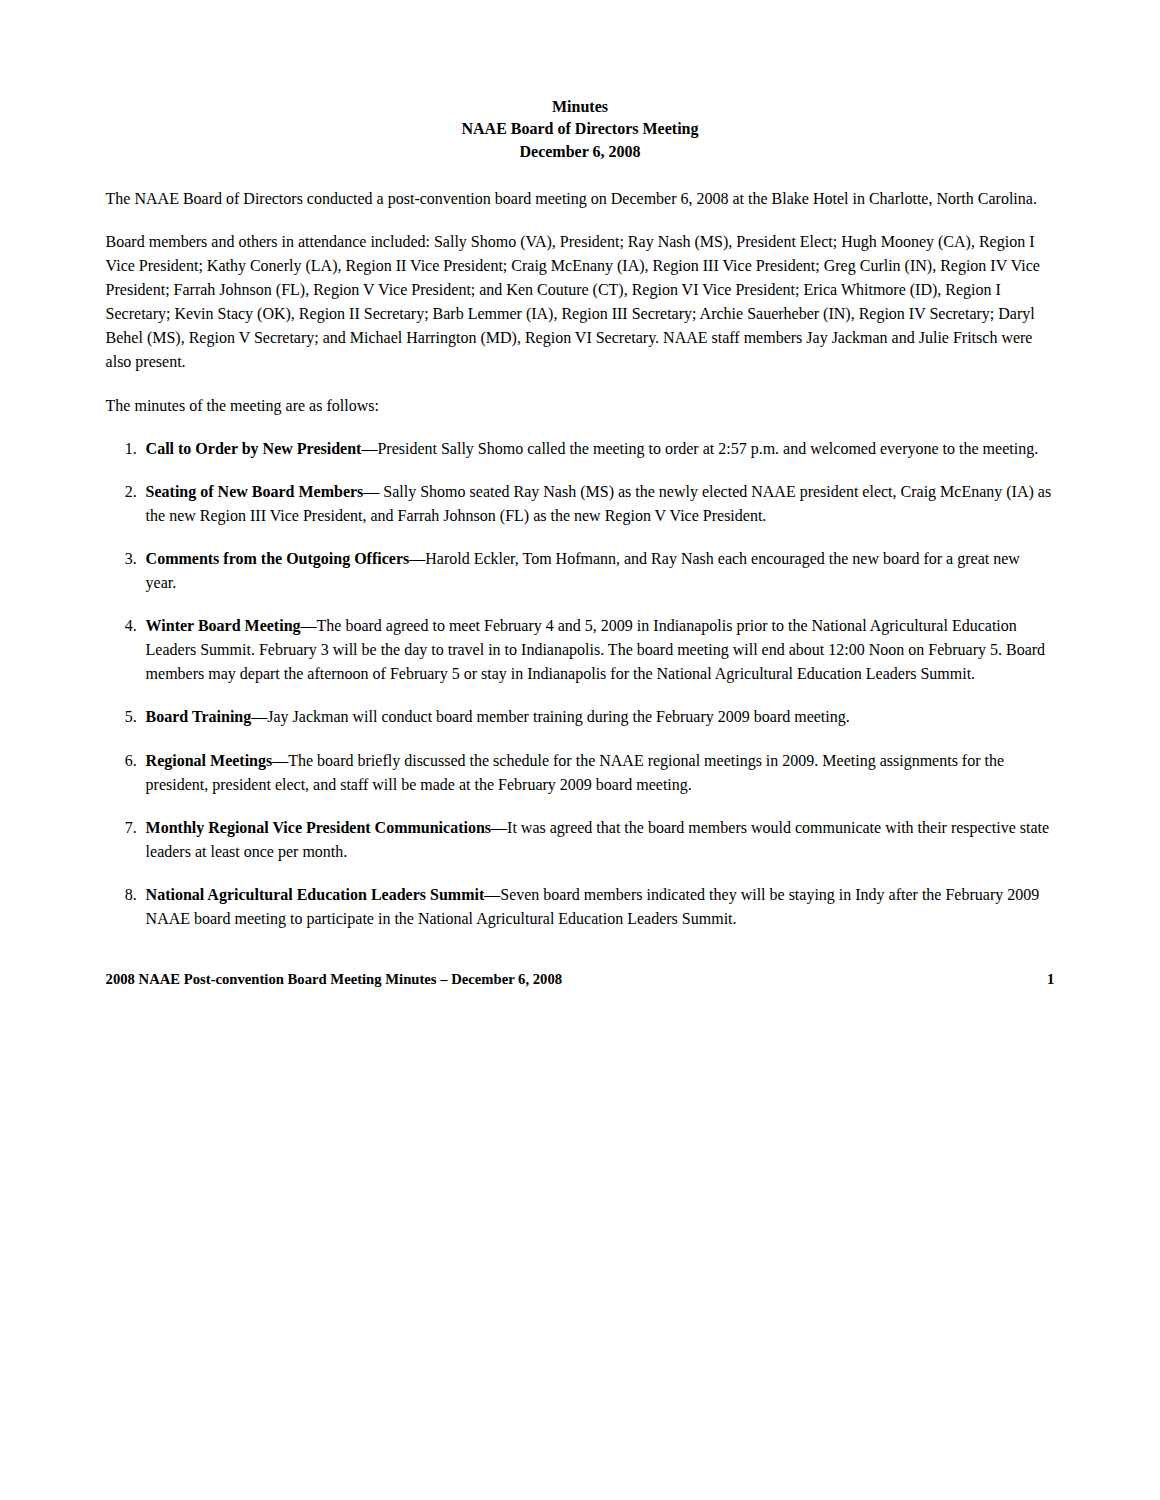Minutes
NAAE Board of Directors Meeting
December 6, 2008
The NAAE Board of Directors conducted a post-convention board meeting on December 6, 2008 at the Blake Hotel in Charlotte, North Carolina.
Board members and others in attendance included: Sally Shomo (VA), President; Ray Nash (MS), President Elect; Hugh Mooney (CA), Region I Vice President; Kathy Conerly (LA), Region II Vice President; Craig McEnany (IA), Region III Vice President; Greg Curlin (IN), Region IV Vice President; Farrah Johnson (FL), Region V Vice President; and Ken Couture (CT), Region VI Vice President; Erica Whitmore (ID), Region I Secretary; Kevin Stacy (OK), Region II Secretary; Barb Lemmer (IA), Region III Secretary; Archie Sauerheber (IN), Region IV Secretary; Daryl Behel (MS), Region V Secretary; and Michael Harrington (MD), Region VI Secretary. NAAE staff members Jay Jackman and Julie Fritsch were also present.
The minutes of the meeting are as follows:
Call to Order by New President—President Sally Shomo called the meeting to order at 2:57 p.m. and welcomed everyone to the meeting.
Seating of New Board Members— Sally Shomo seated Ray Nash (MS) as the newly elected NAAE president elect, Craig McEnany (IA) as the new Region III Vice President, and Farrah Johnson (FL) as the new Region V Vice President.
Comments from the Outgoing Officers—Harold Eckler, Tom Hofmann, and Ray Nash each encouraged the new board for a great new year.
Winter Board Meeting—The board agreed to meet February 4 and 5, 2009 in Indianapolis prior to the National Agricultural Education Leaders Summit. February 3 will be the day to travel in to Indianapolis. The board meeting will end about 12:00 Noon on February 5. Board members may depart the afternoon of February 5 or stay in Indianapolis for the National Agricultural Education Leaders Summit.
Board Training—Jay Jackman will conduct board member training during the February 2009 board meeting.
Regional Meetings—The board briefly discussed the schedule for the NAAE regional meetings in 2009. Meeting assignments for the president, president elect, and staff will be made at the February 2009 board meeting.
Monthly Regional Vice President Communications—It was agreed that the board members would communicate with their respective state leaders at least once per month.
National Agricultural Education Leaders Summit—Seven board members indicated they will be staying in Indy after the February 2009 NAAE board meeting to participate in the National Agricultural Education Leaders Summit.
2008 NAAE Post-convention Board Meeting Minutes – December 6, 2008 1